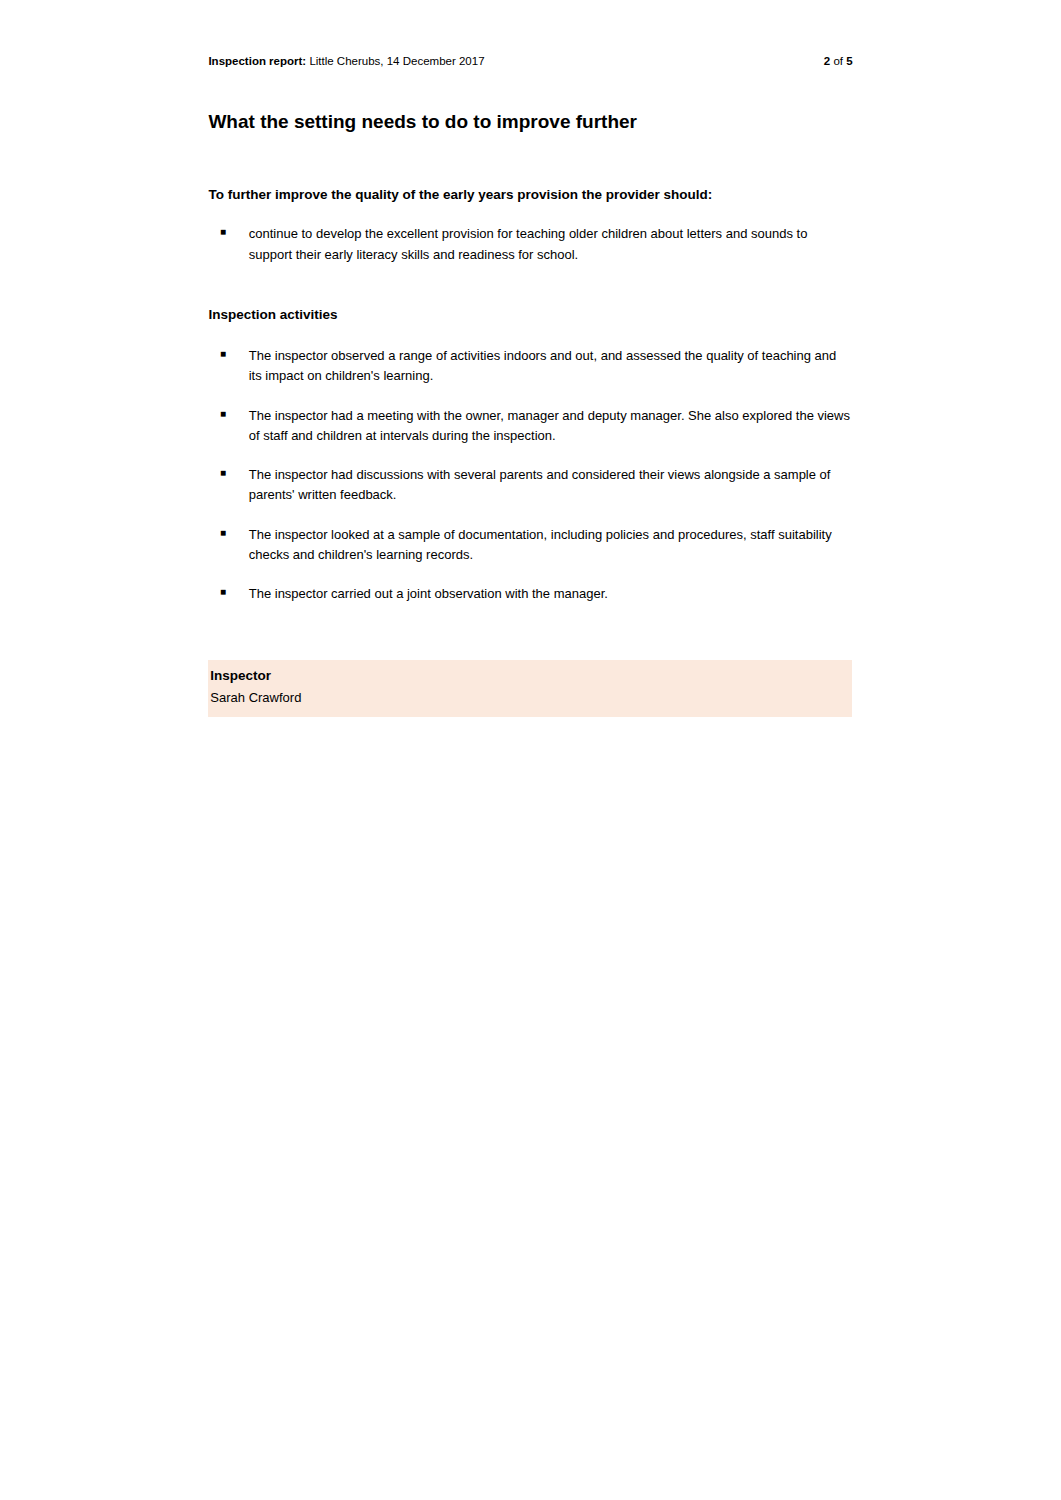Inspection report: Little Cherubs, 14 December 2017
2 of 5
What the setting needs to do to improve further
To further improve the quality of the early years provision the provider should:
continue to develop the excellent provision for teaching older children about letters and sounds to support their early literacy skills and readiness for school.
Inspection activities
The inspector observed a range of activities indoors and out, and assessed the quality of teaching and its impact on children's learning.
The inspector had a meeting with the owner, manager and deputy manager. She also explored the views of staff and children at intervals during the inspection.
The inspector had discussions with several parents and considered their views alongside a sample of parents' written feedback.
The inspector looked at a sample of documentation, including policies and procedures, staff suitability checks and children's learning records.
The inspector carried out a joint observation with the manager.
Inspector
Sarah Crawford